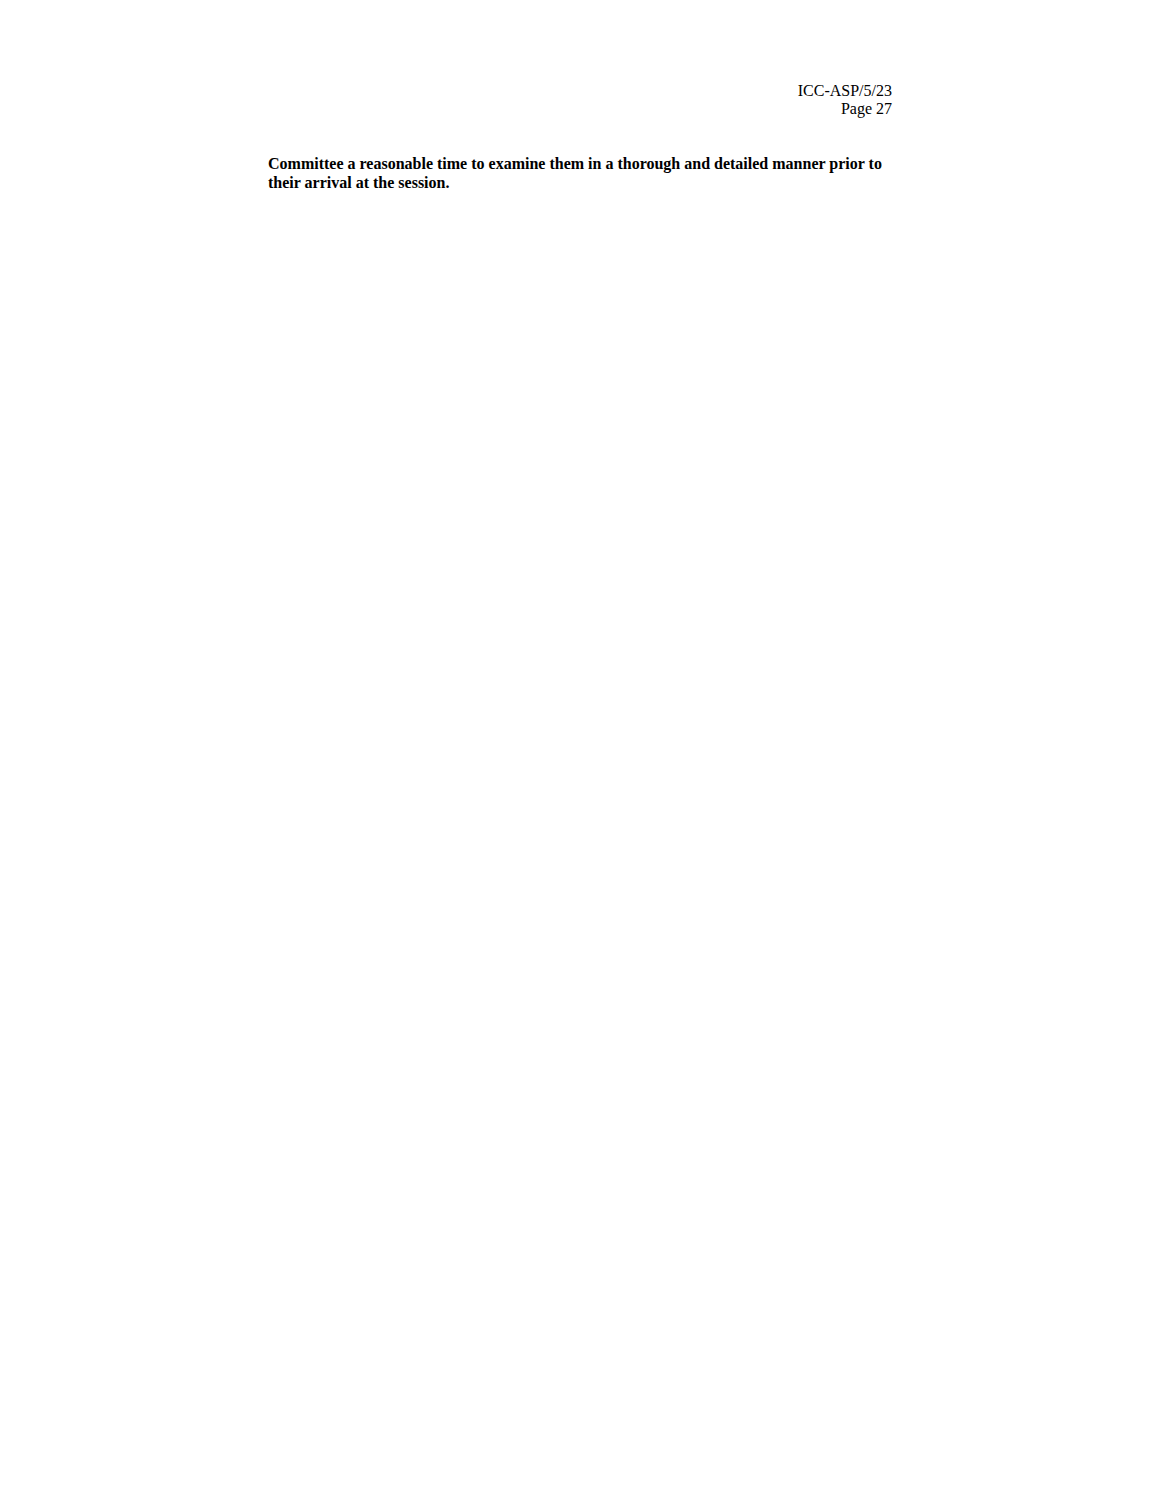ICC-ASP/5/23 Page 27
Committee a reasonable time to examine them in a thorough and detailed manner prior to their arrival at the session.